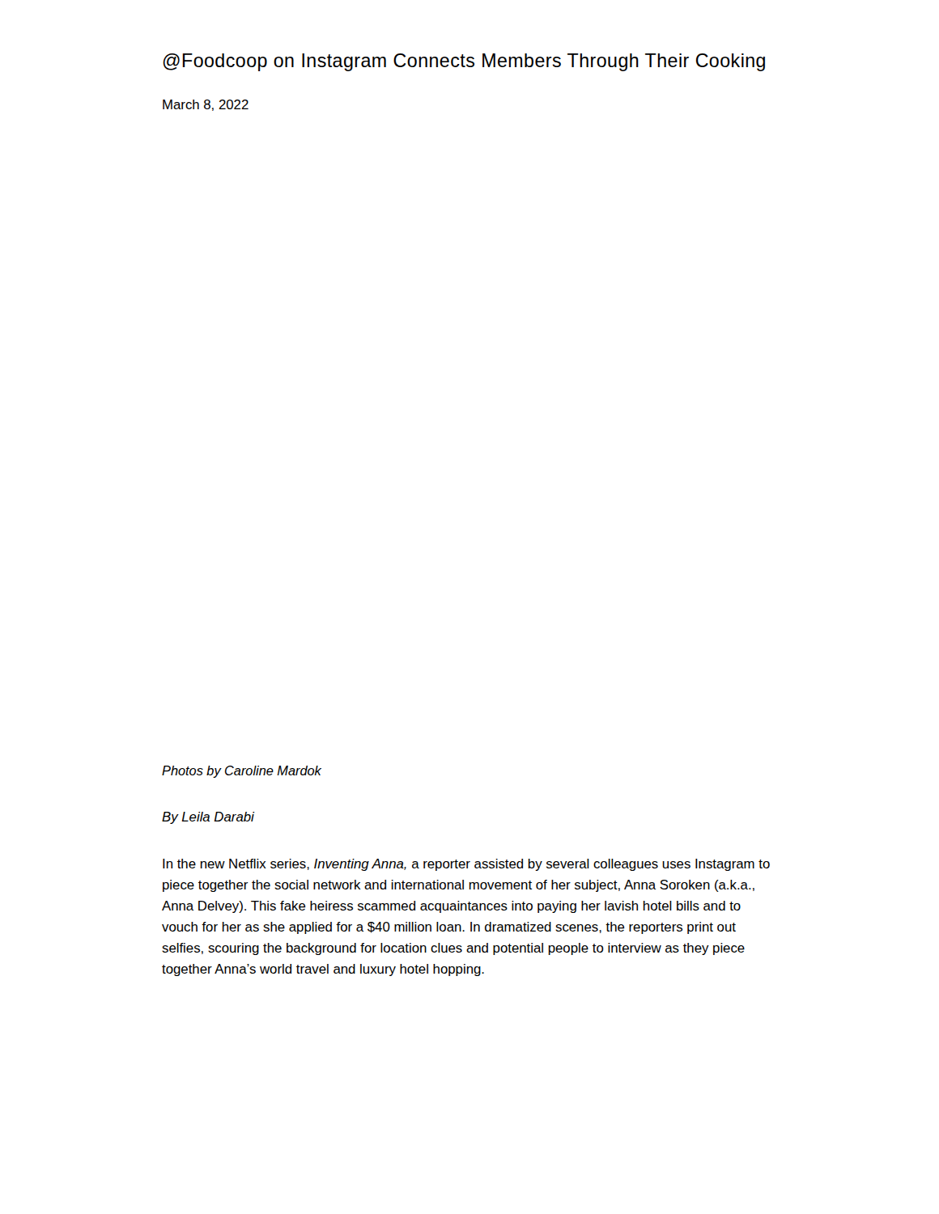@Foodcoop on Instagram Connects Members Through Their Cooking
March 8, 2022
Photos by Caroline Mardok
By Leila Darabi
In the new Netflix series, Inventing Anna, a reporter assisted by several colleagues uses Instagram to piece together the social network and international movement of her subject, Anna Soroken (a.k.a., Anna Delvey). This fake heiress scammed acquaintances into paying her lavish hotel bills and to vouch for her as she applied for a $40 million loan. In dramatized scenes, the reporters print out selfies, scouring the background for location clues and potential people to interview as they piece together Anna’s world travel and luxury hotel hopping.